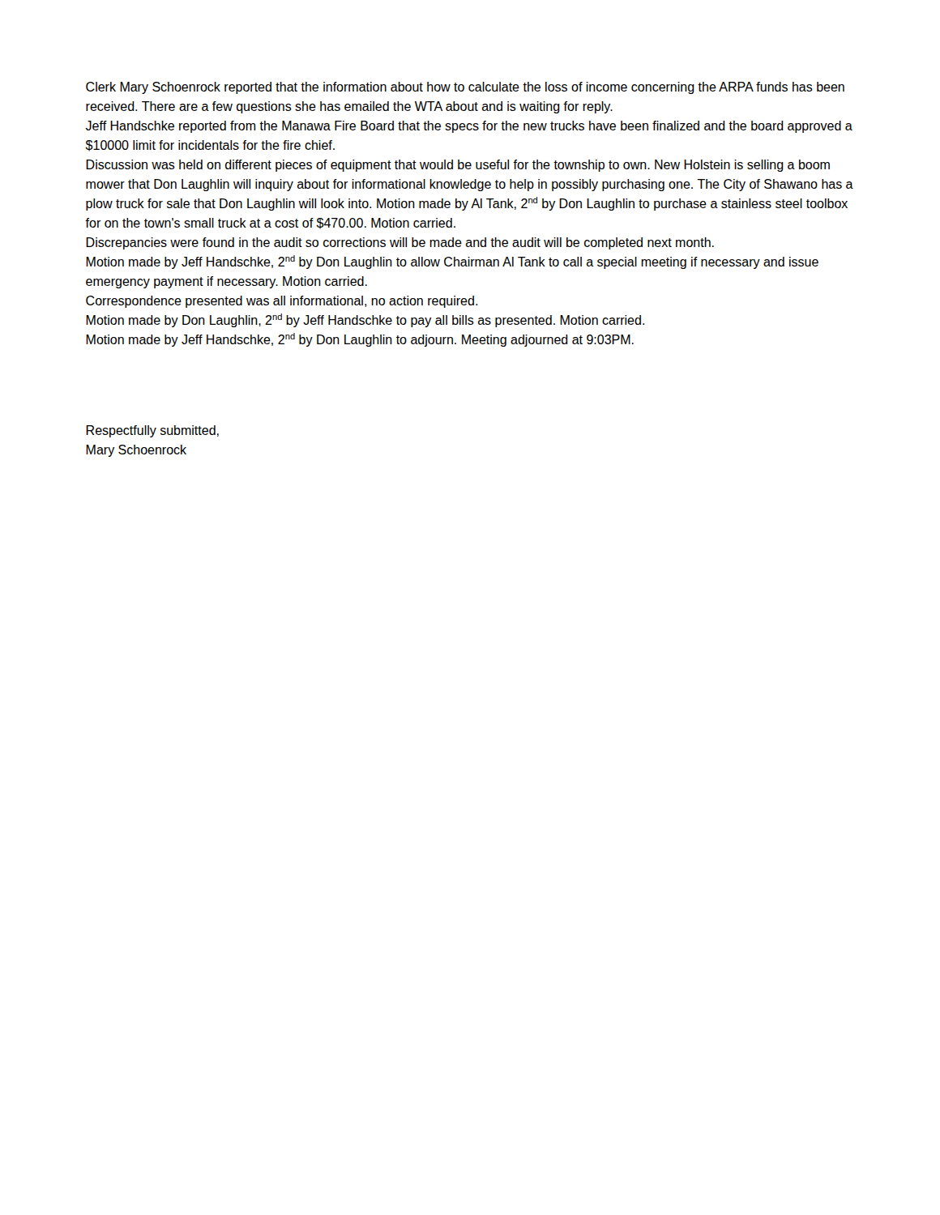Clerk Mary Schoenrock reported that the information about how to calculate the loss of income concerning the ARPA funds has been received. There are a few questions she has emailed the WTA about and is waiting for reply.
Jeff Handschke reported from the Manawa Fire Board that the specs for the new trucks have been finalized and the board approved a $10000 limit for incidentals for the fire chief.
Discussion was held on different pieces of equipment that would be useful for the township to own. New Holstein is selling a boom mower that Don Laughlin will inquiry about for informational knowledge to help in possibly purchasing one. The City of Shawano has a plow truck for sale that Don Laughlin will look into. Motion made by Al Tank, 2nd by Don Laughlin to purchase a stainless steel toolbox for on the town's small truck at a cost of $470.00. Motion carried.
Discrepancies were found in the audit so corrections will be made and the audit will be completed next month.
Motion made by Jeff Handschke, 2nd by Don Laughlin to allow Chairman Al Tank to call a special meeting if necessary and issue emergency payment if necessary. Motion carried.
Correspondence presented was all informational, no action required.
Motion made by Don Laughlin, 2nd by Jeff Handschke to pay all bills as presented. Motion carried.
Motion made by Jeff Handschke, 2nd by Don Laughlin to adjourn. Meeting adjourned at 9:03PM.
Respectfully submitted,
Mary Schoenrock